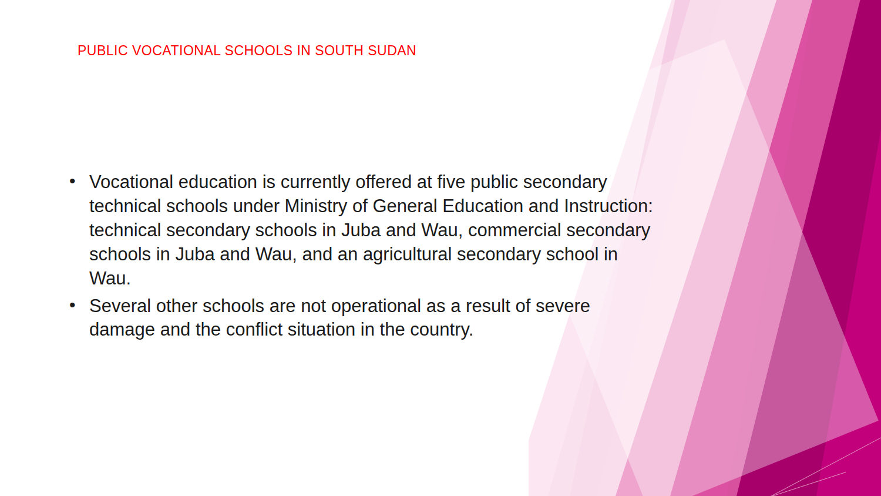Public vocational schools in South Sudan
Vocational education is currently offered at five public secondary technical schools under Ministry of General Education and Instruction: technical secondary schools in Juba and Wau, commercial secondary schools in Juba and Wau, and an agricultural secondary school in Wau.
Several other schools are not operational as a result of severe damage and the conflict situation in the country.